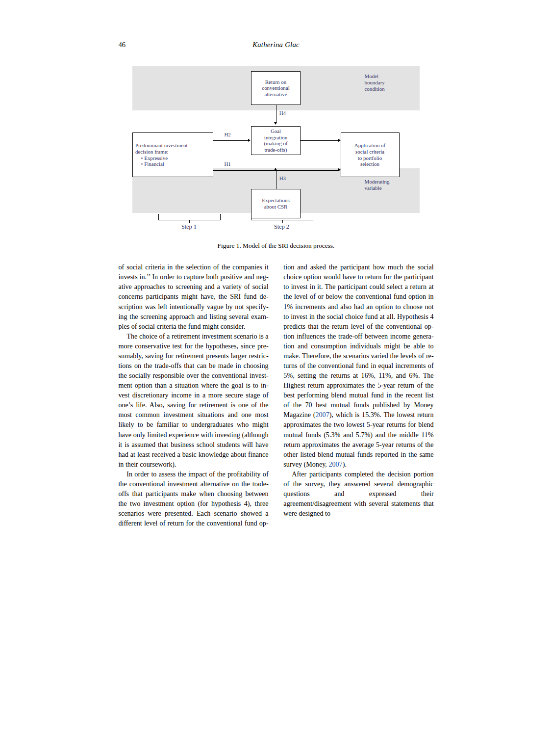46
Katherina Glac
Model
boundary
condition
Moderating
variable
Return on
conventional
alternative
Goal
integration
(making of
trade-offs)
Predominant investment
decision frame:
Expressive
Financial
Application of
social criteria
to portfolio
selection
Expectations
about CSR
H4
H2
H1
H3
Step 1
Step 2
Figure 1. Model of the SRI decision process.
of social criteria in the selection of the companies it invests in.’’ In order to capture both positive and negative approaches to screening and a variety of social concerns participants might have, the SRI fund description was left intentionally vague by not specifying the screening approach and listing several examples of social criteria the fund might consider.
The choice of a retirement investment scenario is a more conservative test for the hypotheses, since presumably, saving for retirement presents larger restrictions on the trade-offs that can be made in choosing the socially responsible over the conventional investment option than a situation where the goal is to invest discretionary income in a more secure stage of one’s life. Also, saving for retirement is one of the most common investment situations and one most likely to be familiar to undergraduates who might have only limited experience with investing (although it is assumed that business school students will have had at least received a basic knowledge about finance in their coursework).
In order to assess the impact of the profitability of the conventional investment alternative on the trade-offs that participants make when choosing between the two investment option (for hypothesis 4), three scenarios were presented. Each scenario showed a different level of return for the conventional fund option and asked the participant how much the social choice option would have to return for the participant to invest in it. The participant could select a return at the level of or below the conventional fund option in 1% increments and also had an option to choose not to invest in the social choice fund at all. Hypothesis 4 predicts that the return level of the conventional option influences the trade-off between income generation and consumption individuals might be able to make. Therefore, the scenarios varied the levels of returns of the conventional fund in equal increments of 5%, setting the returns at 16%, 11%, and 6%. The Highest return approximates the 5-year return of the best performing blend mutual fund in the recent list of the 70 best mutual funds published by Money Magazine (2007), which is 15.3%. The lowest return approximates the two lowest 5-year returns for blend mutual funds (5.3% and 5.7%) and the middle 11% return approximates the average 5-year returns of the other listed blend mutual funds reported in the same survey (Money, 2007).
After participants completed the decision portion of the survey, they answered several demographic questions and expressed their agreement/disagreement with several statements that were designed to